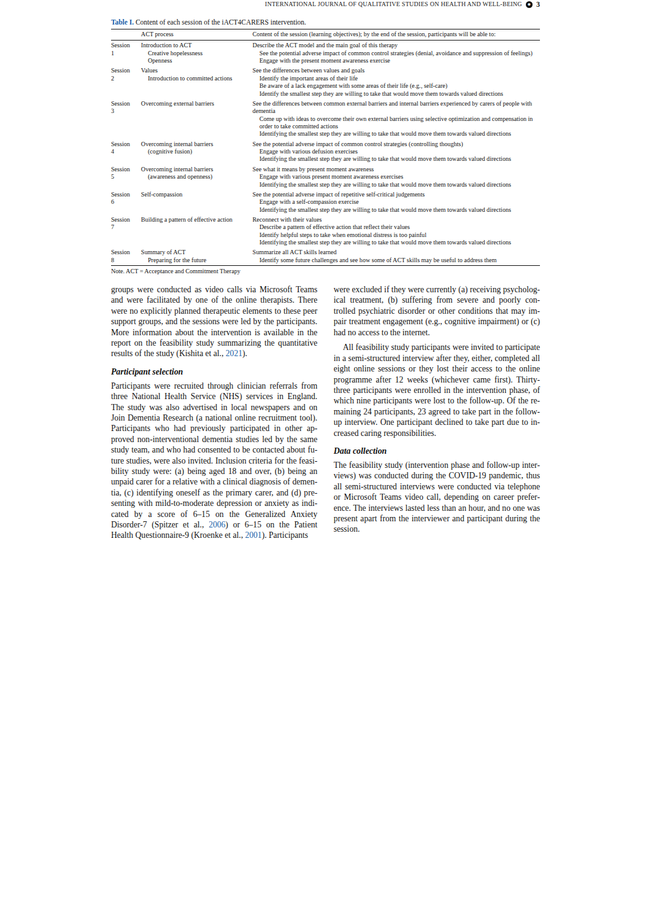INTERNATIONAL JOURNAL OF QUALITATIVE STUDIES ON HEALTH AND WELL-BEING ● 3
Table I. Content of each session of the iACT4CARERS intervention.
| | ACT process | Content of the session (learning objectives); by the end of the session, participants will be able to: |
| --- | --- | --- |
| Session 1 | Introduction to ACT Creative hopelessness Openness | Describe the ACT model and the main goal of this therapy See the potential adverse impact of common control strategies (denial, avoidance and suppression of feelings) Engage with the present moment awareness exercise |
| Session 2 | Values Introduction to committed actions | See the differences between values and goals Identify the important areas of their life Be aware of a lack engagement with some areas of their life (e.g., self-care) Identify the smallest step they are willing to take that would move them towards valued directions |
| Session 3 | Overcoming external barriers | See the differences between common external barriers and internal barriers experienced by carers of people with dementia Come up with ideas to overcome their own external barriers using selective optimization and compensation in order to take committed actions Identifying the smallest step they are willing to take that would move them towards valued directions |
| Session 4 | Overcoming internal barriers (cognitive fusion) | See the potential adverse impact of common control strategies (controlling thoughts) Engage with various defusion exercises Identifying the smallest step they are willing to take that would move them towards valued directions |
| Session 5 | Overcoming internal barriers (awareness and openness) | See what it means by present moment awareness Engage with various present moment awareness exercises Identifying the smallest step they are willing to take that would move them towards valued directions |
| Session 6 | Self-compassion | See the potential adverse impact of repetitive self-critical judgements Engage with a self-compassion exercise Identifying the smallest step they are willing to take that would move them towards valued directions |
| Session 7 | Building a pattern of effective action | Reconnect with their values Describe a pattern of effective action that reflect their values Identify helpful steps to take when emotional distress is too painful Identifying the smallest step they are willing to take that would move them towards valued directions |
| Session 8 | Summary of ACT Preparing for the future | Summarize all ACT skills learned Identify some future challenges and see how some of ACT skills may be useful to address them |
Note. ACT = Acceptance and Commitment Therapy
groups were conducted as video calls via Microsoft Teams and were facilitated by one of the online therapists. There were no explicitly planned therapeutic elements to these peer support groups, and the sessions were led by the participants. More information about the intervention is available in the report on the feasibility study summarizing the quantitative results of the study (Kishita et al., 2021).
Participant selection
Participants were recruited through clinician referrals from three National Health Service (NHS) services in England. The study was also advertised in local newspapers and on Join Dementia Research (a national online recruitment tool). Participants who had previously participated in other approved non-interventional dementia studies led by the same study team, and who had consented to be contacted about future studies, were also invited. Inclusion criteria for the feasibility study were: (a) being aged 18 and over, (b) being an unpaid carer for a relative with a clinical diagnosis of dementia, (c) identifying oneself as the primary carer, and (d) presenting with mild-to-moderate depression or anxiety as indicated by a score of 6–15 on the Generalized Anxiety Disorder-7 (Spitzer et al., 2006) or 6–15 on the Patient Health Questionnaire-9 (Kroenke et al., 2001). Participants
were excluded if they were currently (a) receiving psychological treatment, (b) suffering from severe and poorly controlled psychiatric disorder or other conditions that may impair treatment engagement (e.g., cognitive impairment) or (c) had no access to the internet.
All feasibility study participants were invited to participate in a semi-structured interview after they, either, completed all eight online sessions or they lost their access to the online programme after 12 weeks (whichever came first). Thirty-three participants were enrolled in the intervention phase, of which nine participants were lost to the follow-up. Of the remaining 24 participants, 23 agreed to take part in the follow-up interview. One participant declined to take part due to increased caring responsibilities.
Data collection
The feasibility study (intervention phase and follow-up interviews) was conducted during the COVID-19 pandemic, thus all semi-structured interviews were conducted via telephone or Microsoft Teams video call, depending on career preference. The interviews lasted less than an hour, and no one was present apart from the interviewer and participant during the session.